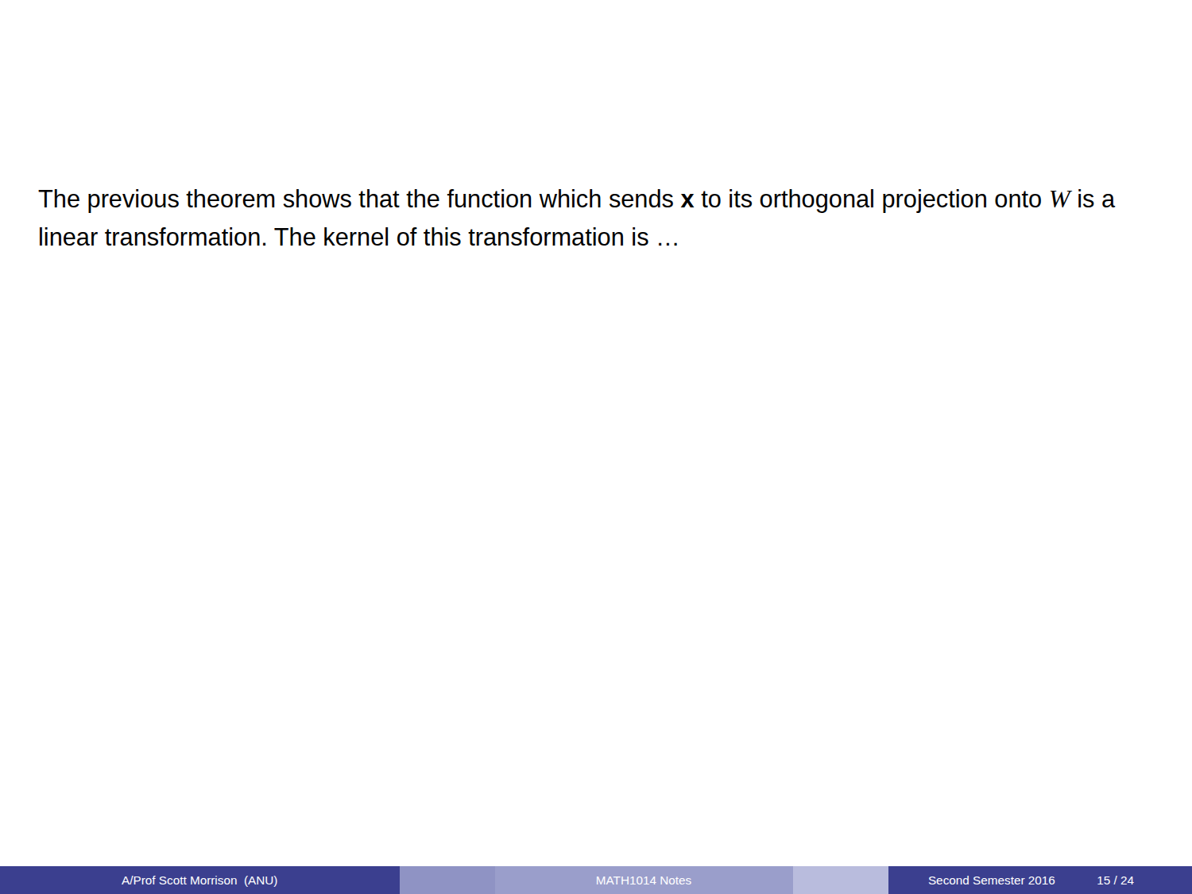The previous theorem shows that the function which sends x to its orthogonal projection onto W is a linear transformation. The kernel of this transformation is …
A/Prof Scott Morrison (ANU)
MATH1014 Notes
Second Semester 201615 / 24